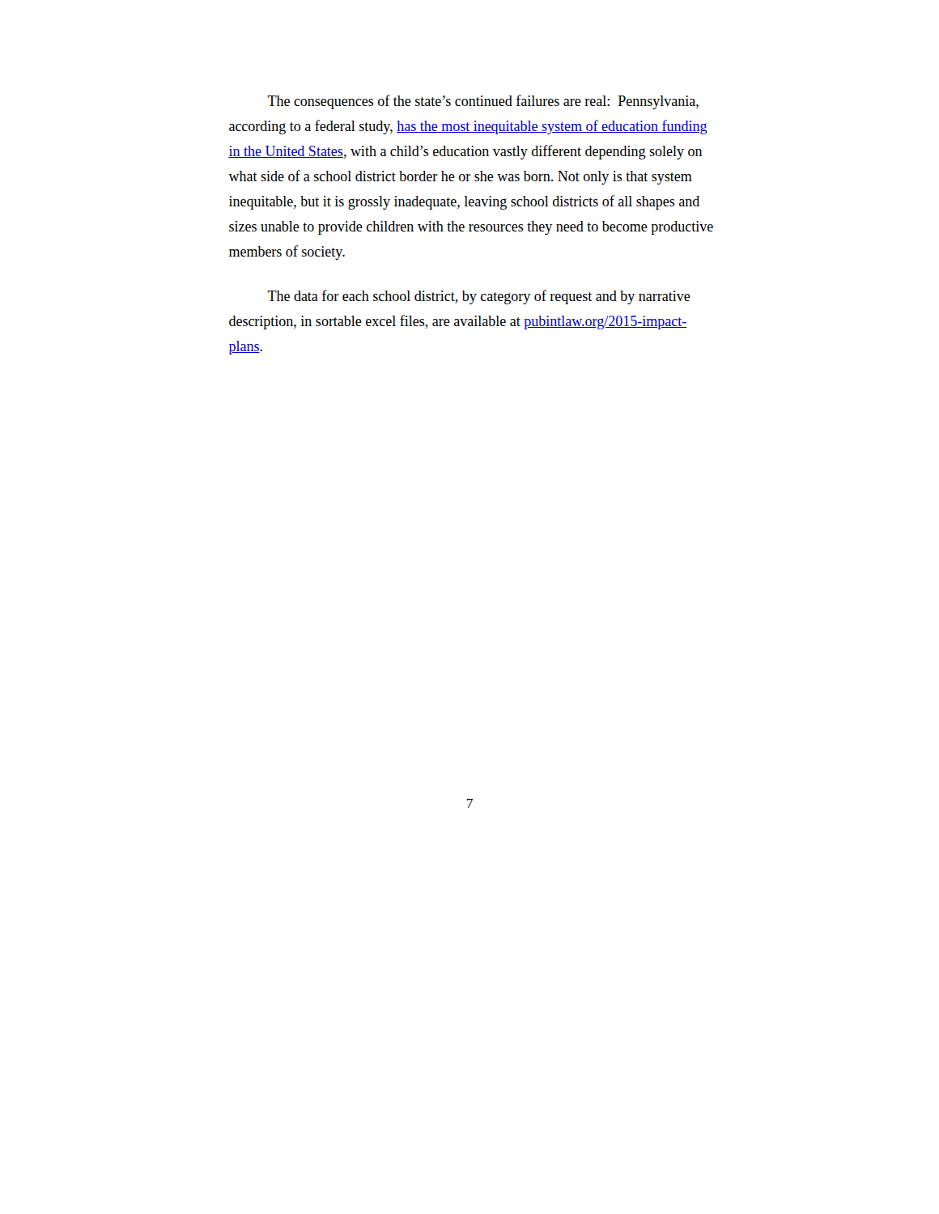The consequences of the state’s continued failures are real: Pennsylvania, according to a federal study, has the most inequitable system of education funding in the United States, with a child’s education vastly different depending solely on what side of a school district border he or she was born. Not only is that system inequitable, but it is grossly inadequate, leaving school districts of all shapes and sizes unable to provide children with the resources they need to become productive members of society.
The data for each school district, by category of request and by narrative description, in sortable excel files, are available at pubintlaw.org/2015-impact-plans.
7